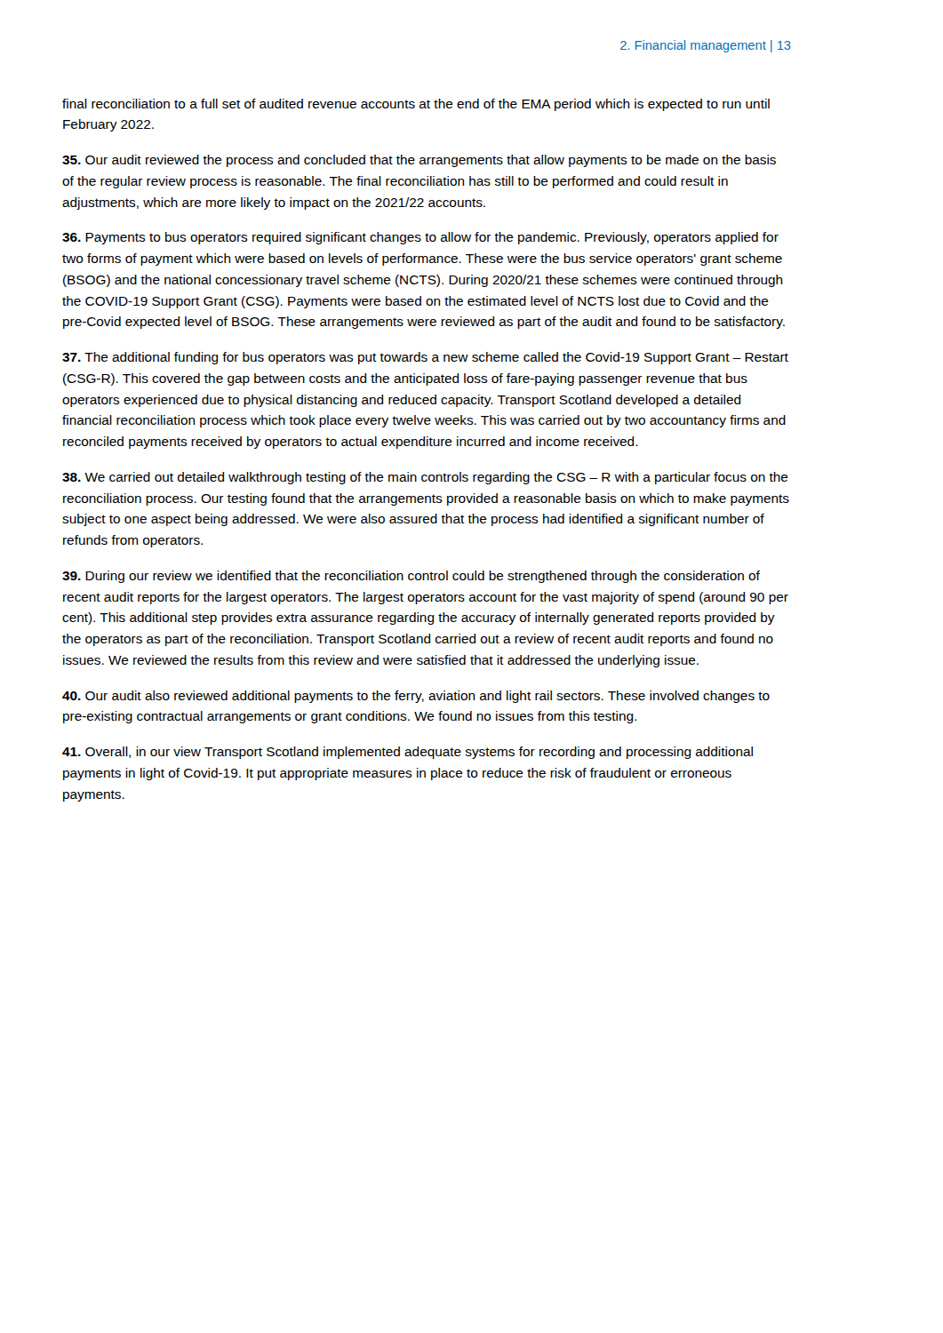2. Financial management | 13
final reconciliation to a full set of audited revenue accounts at the end of the EMA period which is expected to run until February 2022.
35. Our audit reviewed the process and concluded that the arrangements that allow payments to be made on the basis of the regular review process is reasonable. The final reconciliation has still to be performed and could result in adjustments, which are more likely to impact on the 2021/22 accounts.
36. Payments to bus operators required significant changes to allow for the pandemic. Previously, operators applied for two forms of payment which were based on levels of performance. These were the bus service operators' grant scheme (BSOG) and the national concessionary travel scheme (NCTS). During 2020/21 these schemes were continued through the COVID-19 Support Grant (CSG). Payments were based on the estimated level of NCTS lost due to Covid and the pre-Covid expected level of BSOG. These arrangements were reviewed as part of the audit and found to be satisfactory.
37. The additional funding for bus operators was put towards a new scheme called the Covid-19 Support Grant – Restart (CSG-R). This covered the gap between costs and the anticipated loss of fare-paying passenger revenue that bus operators experienced due to physical distancing and reduced capacity. Transport Scotland developed a detailed financial reconciliation process which took place every twelve weeks. This was carried out by two accountancy firms and reconciled payments received by operators to actual expenditure incurred and income received.
38. We carried out detailed walkthrough testing of the main controls regarding the CSG – R with a particular focus on the reconciliation process. Our testing found that the arrangements provided a reasonable basis on which to make payments subject to one aspect being addressed. We were also assured that the process had identified a significant number of refunds from operators.
39. During our review we identified that the reconciliation control could be strengthened through the consideration of recent audit reports for the largest operators. The largest operators account for the vast majority of spend (around 90 per cent). This additional step provides extra assurance regarding the accuracy of internally generated reports provided by the operators as part of the reconciliation. Transport Scotland carried out a review of recent audit reports and found no issues. We reviewed the results from this review and were satisfied that it addressed the underlying issue.
40. Our audit also reviewed additional payments to the ferry, aviation and light rail sectors. These involved changes to pre-existing contractual arrangements or grant conditions. We found no issues from this testing.
41. Overall, in our view Transport Scotland implemented adequate systems for recording and processing additional payments in light of Covid-19. It put appropriate measures in place to reduce the risk of fraudulent or erroneous payments.